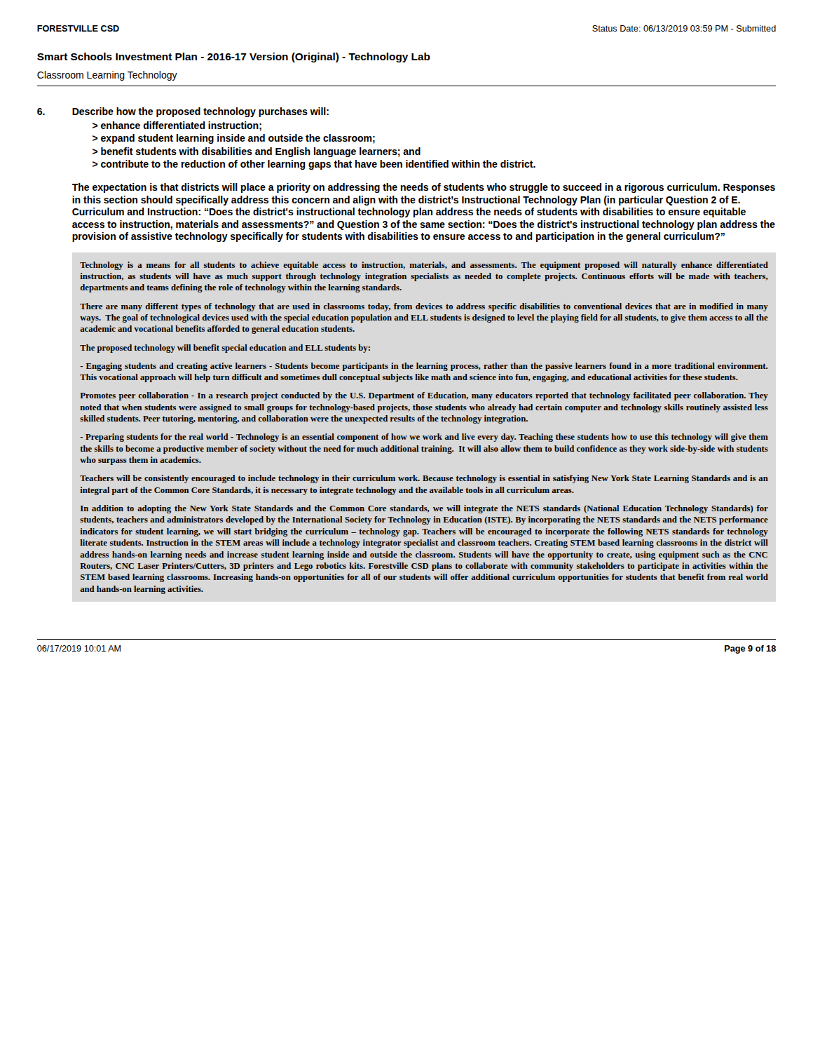FORESTVILLE CSD
Status Date: 06/13/2019 03:59 PM - Submitted
Smart Schools Investment Plan - 2016-17 Version (Original) - Technology Lab
Classroom Learning Technology
6.
Describe how the proposed technology purchases will:
enhance differentiated instruction;
expand student learning inside and outside the classroom;
benefit students with disabilities and English language learners; and
contribute to the reduction of other learning gaps that have been identified within the district.
The expectation is that districts will place a priority on addressing the needs of students who struggle to succeed in a rigorous curriculum. Responses in this section should specifically address this concern and align with the district’s Instructional Technology Plan (in particular Question 2 of E. Curriculum and Instruction: “Does the district's instructional technology plan address the needs of students with disabilities to ensure equitable access to instruction, materials and assessments?” and Question 3 of the same section: “Does the district's instructional technology plan address the provision of assistive technology specifically for students with disabilities to ensure access to and participation in the general curriculum?”
Technology is a means for all students to achieve equitable access to instruction, materials, and assessments. The equipment proposed will naturally enhance differentiated instruction, as students will have as much support through technology integration specialists as needed to complete projects. Continuous efforts will be made with teachers, departments and teams defining the role of technology within the learning standards.
There are many different types of technology that are used in classrooms today, from devices to address specific disabilities to conventional devices that are in modified in many ways. The goal of technological devices used with the special education population and ELL students is designed to level the playing field for all students, to give them access to all the academic and vocational benefits afforded to general education students.
The proposed technology will benefit special education and ELL students by:
- Engaging students and creating active learners - Students become participants in the learning process, rather than the passive learners found in a more traditional environment. This vocational approach will help turn difficult and sometimes dull conceptual subjects like math and science into fun, engaging, and educational activities for these students.
Promotes peer collaboration - In a research project conducted by the U.S. Department of Education, many educators reported that technology facilitated peer collaboration. They noted that when students were assigned to small groups for technology-based projects, those students who already had certain computer and technology skills routinely assisted less skilled students. Peer tutoring, mentoring, and collaboration were the unexpected results of the technology integration.
- Preparing students for the real world - Technology is an essential component of how we work and live every day. Teaching these students how to use this technology will give them the skills to become a productive member of society without the need for much additional training. It will also allow them to build confidence as they work side-by-side with students who surpass them in academics.
Teachers will be consistently encouraged to include technology in their curriculum work. Because technology is essential in satisfying New York State Learning Standards and is an integral part of the Common Core Standards, it is necessary to integrate technology and the available tools in all curriculum areas.
In addition to adopting the New York State Standards and the Common Core standards, we will integrate the NETS standards (National Education Technology Standards) for students, teachers and administrators developed by the International Society for Technology in Education (ISTE). By incorporating the NETS standards and the NETS performance indicators for student learning, we will start bridging the curriculum – technology gap. Teachers will be encouraged to incorporate the following NETS standards for technology literate students. Instruction in the STEM areas will include a technology integrator specialist and classroom teachers. Creating STEM based learning classrooms in the district will address hands-on learning needs and increase student learning inside and outside the classroom. Students will have the opportunity to create, using equipment such as the CNC Routers, CNC Laser Printers/Cutters, 3D printers and Lego robotics kits. Forestville CSD plans to collaborate with community stakeholders to participate in activities within the STEM based learning classrooms. Increasing hands-on opportunities for all of our students will offer additional curriculum opportunities for students that benefit from real world and hands-on learning activities.
06/17/2019 10:01 AM
Page 9 of 18